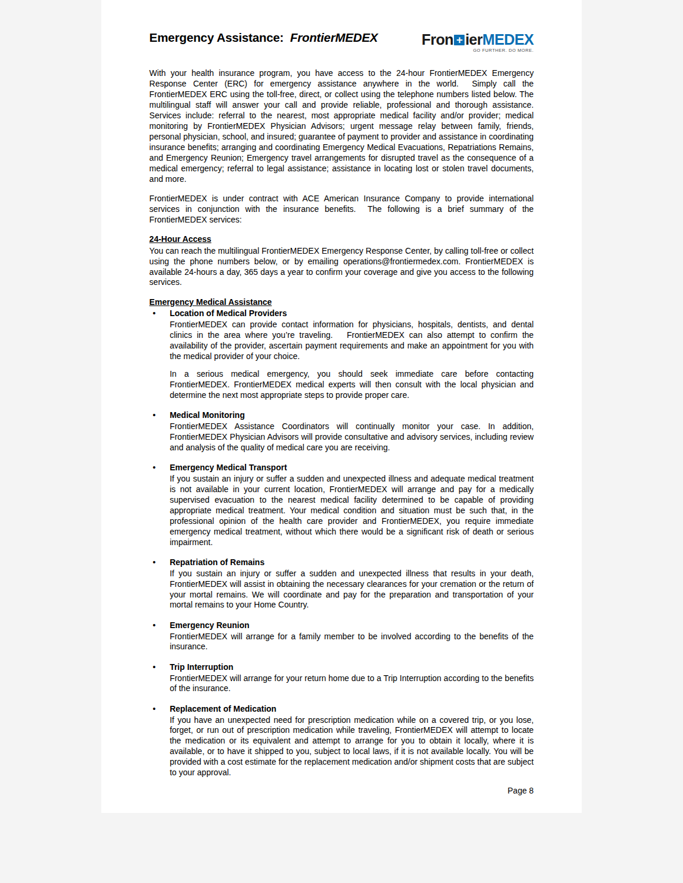Emergency Assistance: FrontierMEDEX
Fron+ierMEDEX
GO FURTHER. DO MORE.
With your health insurance program, you have access to the 24-hour FrontierMEDEX Emergency Response Center (ERC) for emergency assistance anywhere in the world. Simply call the FrontierMEDEX ERC using the toll-free, direct, or collect using the telephone numbers listed below. The multilingual staff will answer your call and provide reliable, professional and thorough assistance. Services include: referral to the nearest, most appropriate medical facility and/or provider; medical monitoring by FrontierMEDEX Physician Advisors; urgent message relay between family, friends, personal physician, school, and insured; guarantee of payment to provider and assistance in coordinating insurance benefits; arranging and coordinating Emergency Medical Evacuations, Repatriations Remains, and Emergency Reunion; Emergency travel arrangements for disrupted travel as the consequence of a medical emergency; referral to legal assistance; assistance in locating lost or stolen travel documents, and more.
FrontierMEDEX is under contract with ACE American Insurance Company to provide international services in conjunction with the insurance benefits. The following is a brief summary of the FrontierMEDEX services:
24-Hour Access
You can reach the multilingual FrontierMEDEX Emergency Response Center, by calling toll-free or collect using the phone numbers below, or by emailing operations@frontiermedex.com. FrontierMEDEX is available 24-hours a day, 365 days a year to confirm your coverage and give you access to the following services.
Emergency Medical Assistance
Location of Medical Providers
FrontierMEDEX can provide contact information for physicians, hospitals, dentists, and dental clinics in the area where you’re traveling. FrontierMEDEX can also attempt to confirm the availability of the provider, ascertain payment requirements and make an appointment for you with the medical provider of your choice.
In a serious medical emergency, you should seek immediate care before contacting FrontierMEDEX. FrontierMEDEX medical experts will then consult with the local physician and determine the next most appropriate steps to provide proper care.
Medical Monitoring
FrontierMEDEX Assistance Coordinators will continually monitor your case. In addition, FrontierMEDEX Physician Advisors will provide consultative and advisory services, including review and analysis of the quality of medical care you are receiving.
Emergency Medical Transport
If you sustain an injury or suffer a sudden and unexpected illness and adequate medical treatment is not available in your current location, FrontierMEDEX will arrange and pay for a medically supervised evacuation to the nearest medical facility determined to be capable of providing appropriate medical treatment. Your medical condition and situation must be such that, in the professional opinion of the health care provider and FrontierMEDEX, you require immediate emergency medical treatment, without which there would be a significant risk of death or serious impairment.
Repatriation of Remains
If you sustain an injury or suffer a sudden and unexpected illness that results in your death, FrontierMEDEX will assist in obtaining the necessary clearances for your cremation or the return of your mortal remains. We will coordinate and pay for the preparation and transportation of your mortal remains to your Home Country.
Emergency Reunion
FrontierMEDEX will arrange for a family member to be involved according to the benefits of the insurance.
Trip Interruption
FrontierMEDEX will arrange for your return home due to a Trip Interruption according to the benefits of the insurance.
Replacement of Medication
If you have an unexpected need for prescription medication while on a covered trip, or you lose, forget, or run out of prescription medication while traveling, FrontierMEDEX will attempt to locate the medication or its equivalent and attempt to arrange for you to obtain it locally, where it is available, or to have it shipped to you, subject to local laws, if it is not available locally. You will be provided with a cost estimate for the replacement medication and/or shipment costs that are subject to your approval.
Page 8